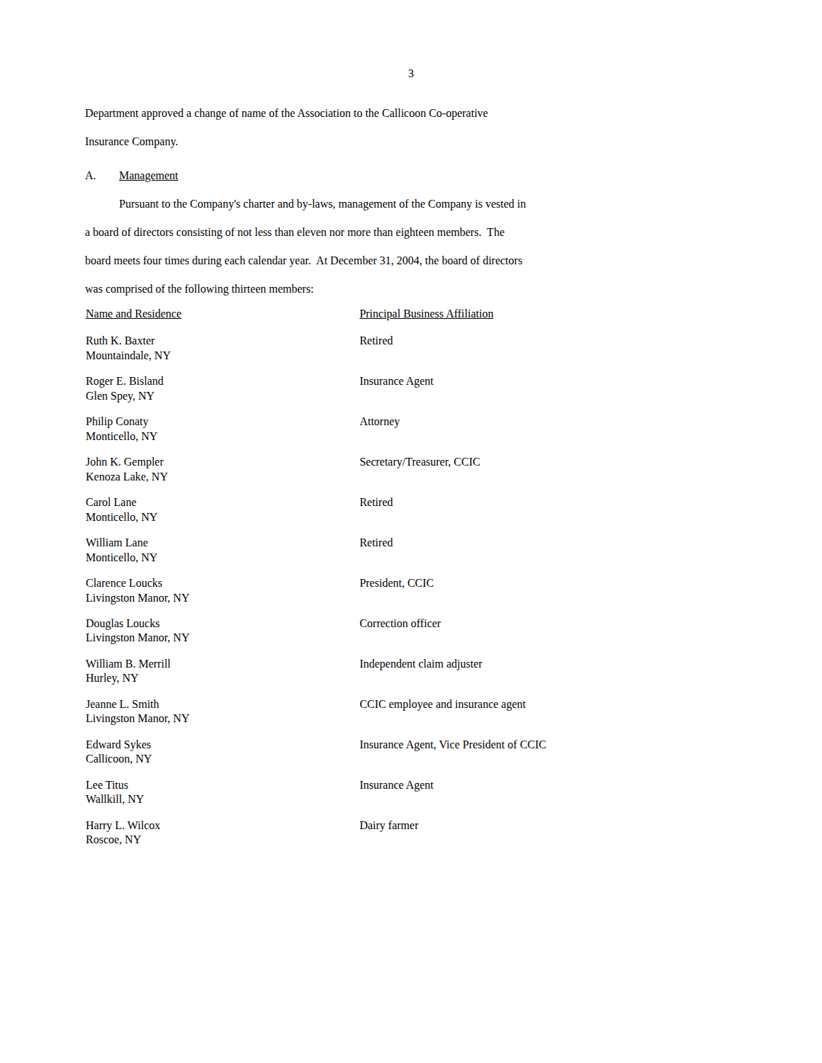3
Department approved a change of name of the Association to the Callicoon Co-operative
Insurance Company.
A. Management
Pursuant to the Company's charter and by-laws, management of the Company is vested in
a board of directors consisting of not less than eleven nor more than eighteen members. The
board meets four times during each calendar year. At December 31, 2004, the board of directors
was comprised of the following thirteen members:
| Name and Residence | Principal Business Affiliation |
| --- | --- |
| Ruth K. Baxter Mountaindale, NY | Retired |
| Roger E. Bisland Glen Spey, NY | Insurance Agent |
| Philip Conaty Monticello, NY | Attorney |
| John K. Gempler Kenoza Lake, NY | Secretary/Treasurer, CCIC |
| Carol Lane Monticello, NY | Retired |
| William Lane Monticello, NY | Retired |
| Clarence Loucks Livingston Manor, NY | President, CCIC |
| Douglas Loucks Livingston Manor, NY | Correction officer |
| William B. Merrill Hurley, NY | Independent claim adjuster |
| Jeanne L. Smith Livingston Manor, NY | CCIC employee and insurance agent |
| Edward Sykes Callicoon, NY | Insurance Agent, Vice President of CCIC |
| Lee Titus Wallkill, NY | Insurance Agent |
| Harry L. Wilcox Roscoe, NY | Dairy farmer |